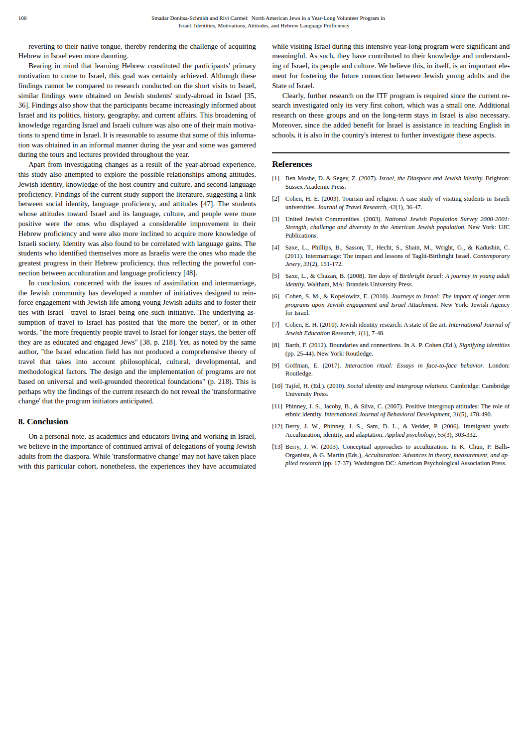108 Smadar Donitsa-Schmidt and Rivi Carmel: North American Jews in a Year-Long Volunteer Program in
Israel: Identities, Motivations, Attitudes, and Hebrew Language Proficiency
reverting to their native tongue, thereby rendering the challenge of acquiring Hebrew in Israel even more daunting.
Bearing in mind that learning Hebrew constituted the participants' primary motivation to come to Israel, this goal was certainly achieved. Although these findings cannot be compared to research conducted on the short visits to Israel, similar findings were obtained on Jewish students' study-abroad in Israel [35, 36]. Findings also show that the participants became increasingly informed about Israel and its politics, history, geography, and current affairs. This broadening of knowledge regarding Israel and Israeli culture was also one of their main motivations to spend time in Israel. It is reasonable to assume that some of this information was obtained in an informal manner during the year and some was garnered during the tours and lectures provided throughout the year.
Apart from investigating changes as a result of the year-abroad experience, this study also attempted to explore the possible relationships among attitudes, Jewish identity, knowledge of the host country and culture, and second-language proficiency. Findings of the current study support the literature, suggesting a link between social identity, language proficiency, and attitudes [47]. The students whose attitudes toward Israel and its language, culture, and people were more positive were the ones who displayed a considerable improvement in their Hebrew proficiency and were also more inclined to acquire more knowledge of Israeli society. Identity was also found to be correlated with language gains. The students who identified themselves more as Israelis were the ones who made the greatest progress in their Hebrew proficiency, thus reflecting the powerful connection between acculturation and language proficiency [48].
In conclusion, concerned with the issues of assimilation and intermarriage, the Jewish community has developed a number of initiatives designed to reinforce engagement with Jewish life among young Jewish adults and to foster their ties with Israel—travel to Israel being one such initiative. The underlying assumption of travel to Israel has posited that 'the more the better', or in other words, "the more frequently people travel to Israel for longer stays, the better off they are as educated and engaged Jews" [38, p. 218]. Yet, as noted by the same author, "the Israel education field has not produced a comprehensive theory of travel that takes into account philosophical, cultural, developmental, and methodological factors. The design and the implementation of programs are not based on universal and well-grounded theoretical foundations" (p. 218). This is perhaps why the findings of the current research do not reveal the 'transformative change' that the program initiators anticipated.
8. Conclusion
On a personal note, as academics and educators living and working in Israel, we believe in the importance of continued arrival of delegations of young Jewish adults from the diaspora. While 'transformative change' may not have taken place with this particular cohort, nonetheless, the experiences they have accumulated while visiting Israel during this intensive year-long program were significant and meaningful. As such, they have contributed to their knowledge and understanding of Israel, its people and culture. We believe this, in itself, is an important element for fostering the future connection between Jewish young adults and the State of Israel.
Clearly, further research on the ITF program is required since the current research investigated only its very first cohort, which was a small one. Additional research on these groups and on the long-term stays in Israel is also necessary. Moreover, since the added benefit for Israel is assistance in teaching English in schools, it is also in the country's interest to further investigate these aspects.
References
[1] Ben-Moshe, D. & Segev, Z. (2007). Israel, the Diaspora and Jewish Identity. Brighton: Sussex Academic Press.
[2] Cohen, H. E. (2003). Tourism and religion: A case study of visiting students in Israeli universities. Journal of Travel Research, 42(1), 36-47.
[3] United Jewish Communities. (2003). National Jewish Population Survey 2000-2001: Strength, challenge and diversity in the American Jewish population. New York: UJC Publications.
[4] Saxe, L., Phillips, B., Sasson, T., Hecht, S., Shain, M., Wright, G., & Kadushin, C. (2011). Intermarriage: The impact and lessons of Taglit-Birthright Israel. Contemporary Jewry, 31(2), 151-172.
[5] Saxe, L., & Chazan, B. (2008). Ten days of Birthright Israel: A journey in young adult identity. Waltham, MA: Brandeis University Press.
[6] Cohen, S. M., & Kopelowitz, E. (2010). Journeys to Israel: The impact of longer-term programs upon Jewish engagement and Israel Attachment. New York: Jewish Agency for Israel.
[7] Cohen, E. H. (2010). Jewish identity research: A state of the art. International Journal of Jewish Education Research, 1(1), 7-48.
[8] Barth, F. (2012). Boundaries and connections. In A. P. Cohen (Ed.), Signifying identities (pp. 25-44). New York: Routledge.
[9] Goffman, E. (2017). Interaction ritual: Essays in face-to-face behavior. London: Routledge.
[10] Tajfel, H. (Ed.). (2010). Social identity and intergroup relations. Cambridge: Cambridge University Press.
[11] Phinney, J. S., Jacoby, B., & Silva, C. (2007). Positive intergroup attitudes: The role of ethnic identity. International Journal of Behavioral Development, 31(5), 478-490.
[12] Berry, J. W., Phinney, J. S., Sam, D. L., & Vedder, P. (2006). Immigrant youth: Acculturation, identity, and adaptation. Applied psychology, 55(3), 303-332.
[13] Berry, J. W. (2003). Conceptual approaches to acculturation. In K. Chun, P. Balls-Organista, & G. Martin (Eds.), Acculturation: Advances in theory, measurement, and applied research (pp. 17-37). Washington DC: American Psychological Association Press.